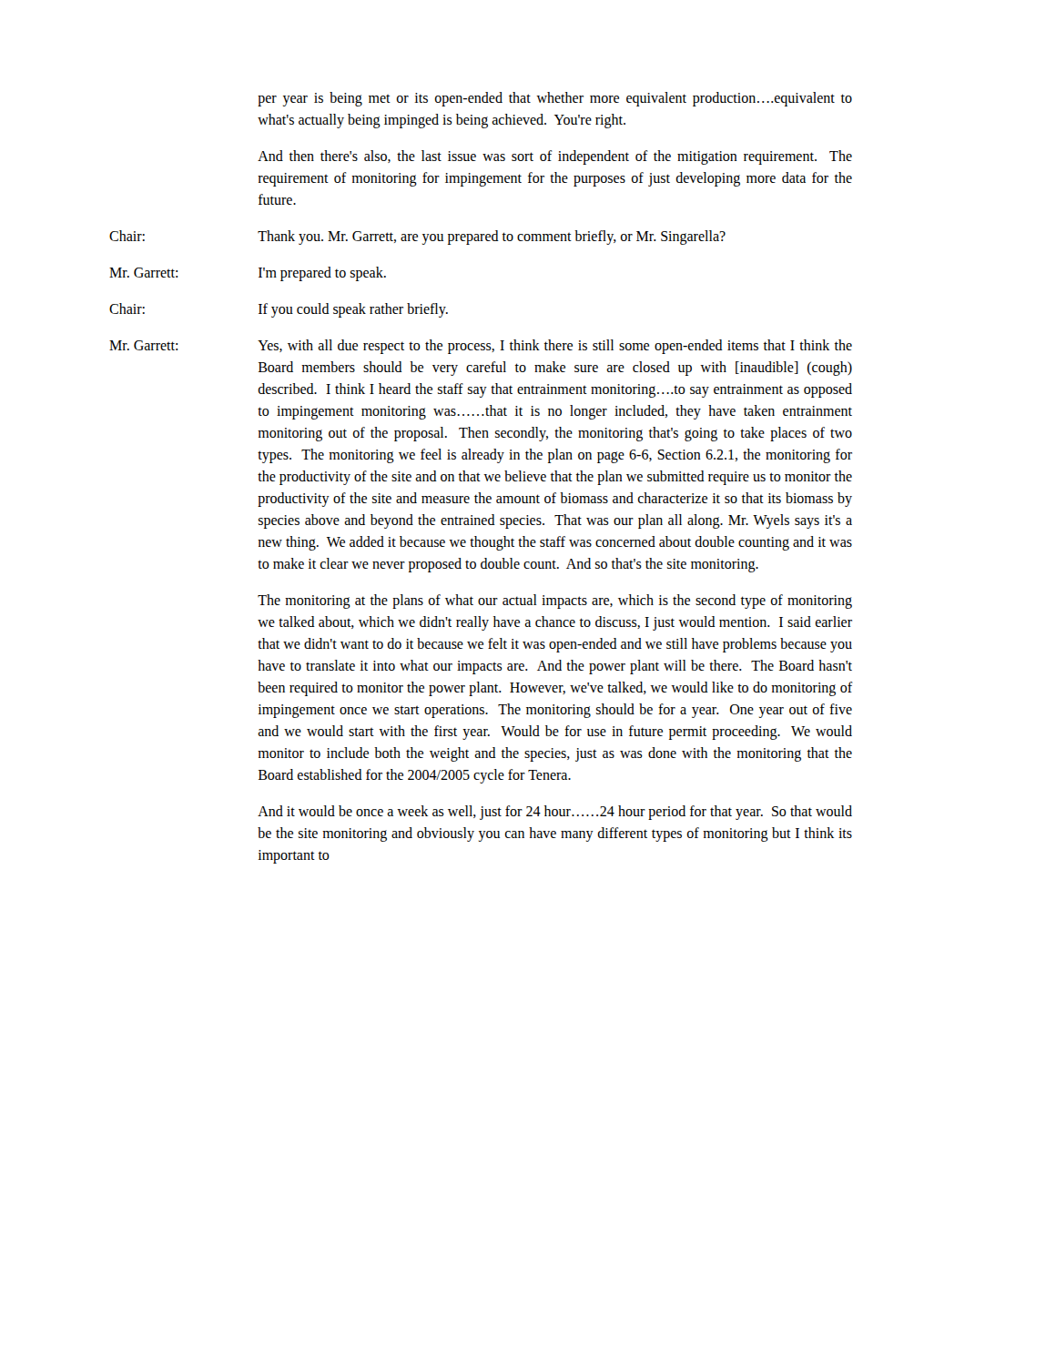per year is being met or its open-ended that whether more equivalent production….equivalent to what's actually being impinged is being achieved. You're right.
And then there's also, the last issue was sort of independent of the mitigation requirement. The requirement of monitoring for impingement for the purposes of just developing more data for the future.
Chair:
Thank you. Mr. Garrett, are you prepared to comment briefly, or Mr. Singarella?
Mr. Garrett:
I'm prepared to speak.
Chair:
If you could speak rather briefly.
Mr. Garrett:
Yes, with all due respect to the process, I think there is still some open-ended items that I think the Board members should be very careful to make sure are closed up with [inaudible] (cough) described. I think I heard the staff say that entrainment monitoring….to say entrainment as opposed to impingement monitoring was……that it is no longer included, they have taken entrainment monitoring out of the proposal. Then secondly, the monitoring that's going to take places of two types. The monitoring we feel is already in the plan on page 6-6, Section 6.2.1, the monitoring for the productivity of the site and on that we believe that the plan we submitted require us to monitor the productivity of the site and measure the amount of biomass and characterize it so that its biomass by species above and beyond the entrained species. That was our plan all along. Mr. Wyels says it's a new thing. We added it because we thought the staff was concerned about double counting and it was to make it clear we never proposed to double count. And so that's the site monitoring.
The monitoring at the plans of what our actual impacts are, which is the second type of monitoring we talked about, which we didn't really have a chance to discuss, I just would mention. I said earlier that we didn't want to do it because we felt it was open-ended and we still have problems because you have to translate it into what our impacts are. And the power plant will be there. The Board hasn't been required to monitor the power plant. However, we've talked, we would like to do monitoring of impingement once we start operations. The monitoring should be for a year. One year out of five and we would start with the first year. Would be for use in future permit proceeding. We would monitor to include both the weight and the species, just as was done with the monitoring that the Board established for the 2004/2005 cycle for Tenera.
And it would be once a week as well, just for 24 hour……24 hour period for that year. So that would be the site monitoring and obviously you can have many different types of monitoring but I think its important to